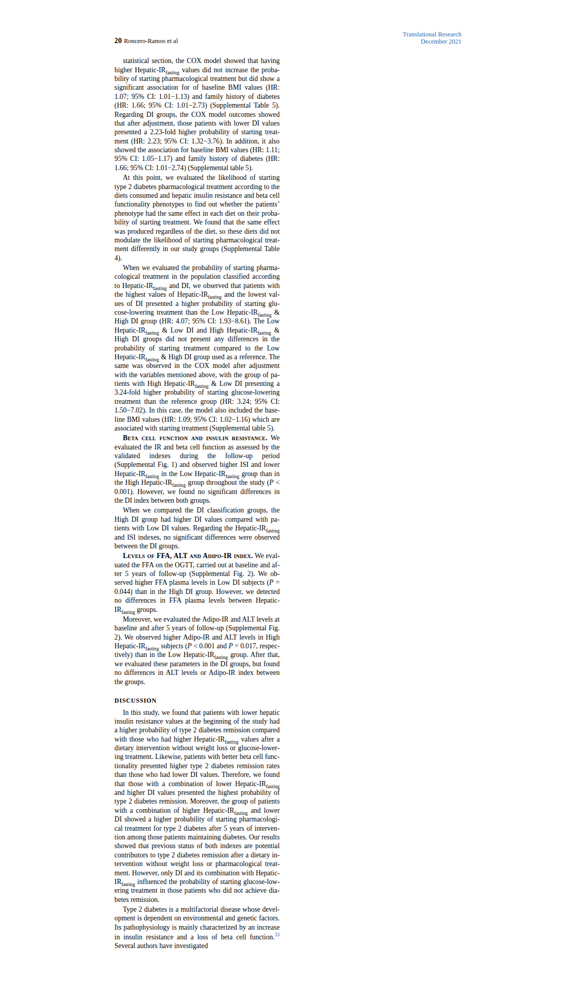20 Roncero-Ramos et al
Translational Research
December 2021
statistical section, the COX model showed that having higher Hepatic-IRfasting values did not increase the probability of starting pharmacological treatment but did show a significant association for of baseline BMI values (HR: 1.07; 95% CI: 1.01−1.13) and family history of diabetes (HR: 1.66; 95% CI: 1.01−2.73) (Supplemental Table 5). Regarding DI groups, the COX model outcomes showed that after adjustment, those patients with lower DI values presented a 2.23-fold higher probability of starting treatment (HR: 2.23; 95% CI: 1.32−3.76). In addition, it also showed the association for baseline BMI values (HR: 1.11; 95% CI: 1.05−1.17) and family history of diabetes (HR: 1.66; 95% CI: 1.01−2.74) (Supplemental table 5).
At this point, we evaluated the likelihood of starting type 2 diabetes pharmacological treatment according to the diets consumed and hepatic insulin resistance and beta cell functionality phenotypes to find out whether the patients’ phenotype had the same effect in each diet on their probability of starting treatment. We found that the same effect was produced regardless of the diet, so these diets did not modulate the likelihood of starting pharmacological treatment differently in our study groups (Supplemental Table 4).
When we evaluated the probability of starting pharmacological treatment in the population classified according to Hepatic-IRfasting and DI, we observed that patients with the highest values of Hepatic-IRfasting and the lowest values of DI presented a higher probability of starting glucose-lowering treatment than the Low Hepatic-IRfasting & High DI group (HR: 4.07; 95% CI: 1.93−8.61). The Low Hepatic-IRfasting & Low DI and High Hepatic-IRfasting & High DI groups did not present any differences in the probability of starting treatment compared to the Low Hepatic-IRfasting & High DI group used as a reference. The same was observed in the COX model after adjustment with the variables mentioned above, with the group of patients with High Hepatic-IRfasting & Low DI presenting a 3.24-fold higher probability of starting glucose-lowering treatment than the reference group (HR: 3.24; 95% CI: 1.50−7.02). In this case, the model also included the baseline BMI values (HR: 1.09; 95% CI: 1.02−1.16) which are associated with starting treatment (Supplemental table 5).
Beta cell function and insulin resistance. We evaluated the IR and beta cell function as assessed by the validated indexes during the follow-up period (Supplemental Fig. 1) and observed higher ISI and lower Hepatic-IRfasting in the Low Hepatic-IRfasting group than in the High Hepatic-IRfasting group throughout the study (P < 0.001). However, we found no significant differences in the DI index between both groups.
When we compared the DI classification groups, the High DI group had higher DI values compared with patients with Low DI values. Regarding the Hepatic-IRfasting and ISI indexes, no significant differences were observed between the DI groups.
Levels of FFA, ALT and Adipo-IR index. We evaluated the FFA on the OGTT, carried out at baseline and after 5 years of follow-up (Supplemental Fig. 2). We observed higher FFA plasma levels in Low DI subjects (P = 0.044) than in the High DI group. However, we detected no differences in FFA plasma levels between Hepatic-IRfasting groups.
Moreover, we evaluated the Adipo-IR and ALT levels at baseline and after 5 years of follow-up (Supplemental Fig. 2). We observed higher Adipo-IR and ALT levels in High Hepatic-IRfasting subjects (P < 0.001 and P = 0.017, respectively) than in the Low Hepatic-IRfasting group. After that, we evaluated these parameters in the DI groups, but found no differences in ALT levels or Adipo-IR index between the groups.
DISCUSSION
In this study, we found that patients with lower hepatic insulin resistance values at the beginning of the study had a higher probability of type 2 diabetes remission compared with those who had higher Hepatic-IRfasting values after a dietary intervention without weight loss or glucose-lowering treatment. Likewise, patients with better beta cell functionality presented higher type 2 diabetes remission rates than those who had lower DI values. Therefore, we found that those with a combination of lower Hepatic-IRfasting and higher DI values presented the highest probability of type 2 diabetes remission. Moreover, the group of patients with a combination of higher Hepatic-IRfasting and lower DI showed a higher probability of starting pharmacological treatment for type 2 diabetes after 5 years of intervention among those patients maintaining diabetes. Our results showed that previous status of both indexes are potential contributors to type 2 diabetes remission after a dietary intervention without weight loss or pharmacological treatment. However, only DI and its combination with Hepatic-IRfasting influenced the probability of starting glucose-lowering treatment in those patients who did not achieve diabetes remission.
Type 2 diabetes is a multifactorial disease whose development is dependent on environmental and genetic factors. Its pathophysiology is mainly characterized by an increase in insulin resistance and a loss of beta cell function.33 Several authors have investigated